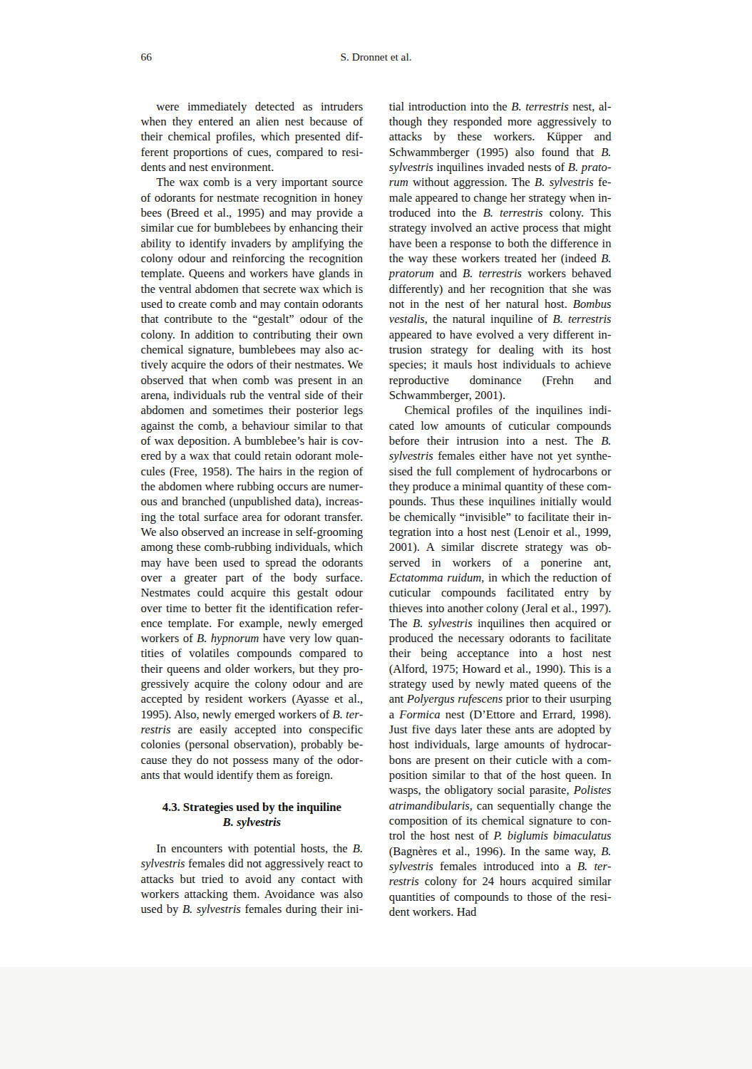66
S. Dronnet et al.
were immediately detected as intruders when they entered an alien nest because of their chemical profiles, which presented different proportions of cues, compared to residents and nest environment.
The wax comb is a very important source of odorants for nestmate recognition in honey bees (Breed et al., 1995) and may provide a similar cue for bumblebees by enhancing their ability to identify invaders by amplifying the colony odour and reinforcing the recognition template. Queens and workers have glands in the ventral abdomen that secrete wax which is used to create comb and may contain odorants that contribute to the “gestalt” odour of the colony. In addition to contributing their own chemical signature, bumblebees may also actively acquire the odors of their nestmates. We observed that when comb was present in an arena, individuals rub the ventral side of their abdomen and sometimes their posterior legs against the comb, a behaviour similar to that of wax deposition. A bumblebee’s hair is covered by a wax that could retain odorant molecules (Free, 1958). The hairs in the region of the abdomen where rubbing occurs are numerous and branched (unpublished data), increasing the total surface area for odorant transfer. We also observed an increase in self-grooming among these comb-rubbing individuals, which may have been used to spread the odorants over a greater part of the body surface. Nestmates could acquire this gestalt odour over time to better fit the identification reference template. For example, newly emerged workers of B. hypnorum have very low quantities of volatiles compounds compared to their queens and older workers, but they progressively acquire the colony odour and are accepted by resident workers (Ayasse et al., 1995). Also, newly emerged workers of B. terrestris are easily accepted into conspecific colonies (personal observation), probably because they do not possess many of the odorants that would identify them as foreign.
4.3. Strategies used by the inquiline
B. sylvestris
In encounters with potential hosts, the B. sylvestris females did not aggressively react to attacks but tried to avoid any contact with workers attacking them. Avoidance was also used by B. sylvestris females during their initial introduction into the B. terrestris nest, although they responded more aggressively to attacks by these workers. Küpper and Schwammberger (1995) also found that B. sylvestris inquilines invaded nests of B. pratorum without aggression. The B. sylvestris female appeared to change her strategy when introduced into the B. terrestris colony. This strategy involved an active process that might have been a response to both the difference in the way these workers treated her (indeed B. pratorum and B. terrestris workers behaved differently) and her recognition that she was not in the nest of her natural host. Bombus vestalis, the natural inquiline of B. terrestris appeared to have evolved a very different intrusion strategy for dealing with its host species; it mauls host individuals to achieve reproductive dominance (Frehn and Schwammberger, 2001).
Chemical profiles of the inquilines indicated low amounts of cuticular compounds before their intrusion into a nest. The B. sylvestris females either have not yet synthesised the full complement of hydrocarbons or they produce a minimal quantity of these compounds. Thus these inquilines initially would be chemically “invisible” to facilitate their integration into a host nest (Lenoir et al., 1999, 2001). A similar discrete strategy was observed in workers of a ponerine ant, Ectatomma ruidum, in which the reduction of cuticular compounds facilitated entry by thieves into another colony (Jeral et al., 1997). The B. sylvestris inquilines then acquired or produced the necessary odorants to facilitate their being acceptance into a host nest (Alford, 1975; Howard et al., 1990). This is a strategy used by newly mated queens of the ant Polyergus rufescens prior to their usurping a Formica nest (D’Ettore and Errard, 1998). Just five days later these ants are adopted by host individuals, large amounts of hydrocarbons are present on their cuticle with a composition similar to that of the host queen. In wasps, the obligatory social parasite, Polistes atrimandibularis, can sequentially change the composition of its chemical signature to control the host nest of P. biglumis bimaculatus (Bagnères et al., 1996). In the same way, B. sylvestris females introduced into a B. terrestris colony for 24 hours acquired similar quantities of compounds to those of the resident workers. Had